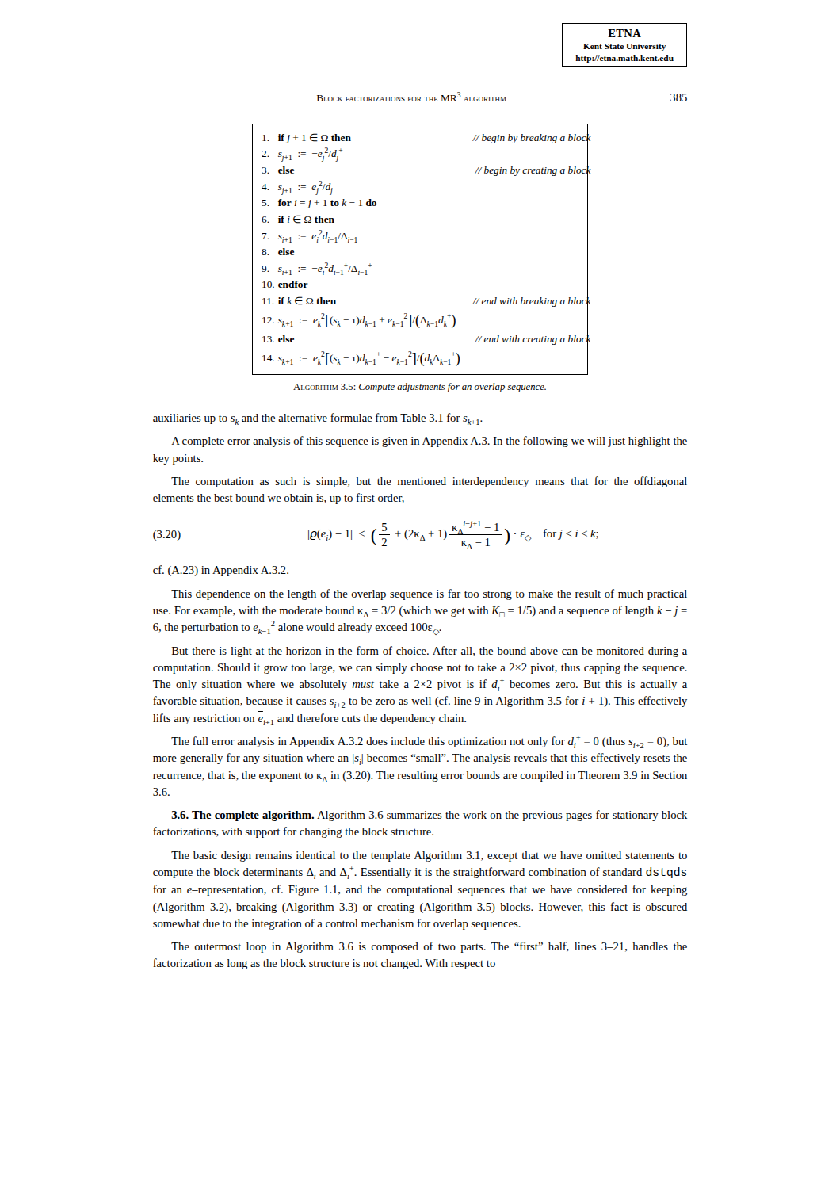ETNA
Kent State University
http://etna.math.kent.edu
Block factorizations for the MR3 algorithm
385
| 1. | if j + 1 ∈ Ω then | // begin by breaking a block |
| 2. | s j +1 := − e j 2 / d j + | |
| 3. | else | // begin by creating a block |
| 4. | s j +1 := e j 2 / d j | |
| 5. | for i = j + 1 to k − 1 do | |
| 6. | if i ∈ Ω then | |
| 7. | s i +1 := e i 2 d i −1 /Δ i −1 | |
| 8. | else | |
| 9. | s i +1 := − e i 2 d i −1 + /Δ i −1 + | |
| 10. | endfor | |
| 11. | if k ∈ Ω then | // end with breaking a block |
| 12. | s k +1 := e k 2 [ ( s k − τ) d k −1 + e k −1 2 ] / ( Δ k −1 d k + ) | |
| 13. | else | // end with creating a block |
| 14. | s k +1 := e k 2 [ ( s k − τ) d k −1 + − e k −1 2 ] / ( d k Δ k −1 + ) | |
Algorithm 3.5: Compute adjustments for an overlap sequence.
auxiliaries up to sk and the alternative formulae from Table 3.1 for sk+1.
A complete error analysis of this sequence is given in Appendix A.3. In the following we will just highlight the key points.
The computation as such is simple, but the mentioned interdependency means that for the offdiagonal elements the best bound we obtain is, up to first order,
(3.20)
|𝜚(ei) − 1| ≤ (52 + (2κΔ + 1)κΔi−j+1 − 1 κΔ − 1) · ε◇ for j < i < k;
cf. (A.23) in Appendix A.3.2.
This dependence on the length of the overlap sequence is far too strong to make the result of much practical use. For example, with the moderate bound κΔ = 3/2 (which we get with K□ = 1/5) and a sequence of length k − j = 6, the perturbation to ek−12 alone would already exceed 100ε◇.
But there is light at the horizon in the form of choice. After all, the bound above can be monitored during a computation. Should it grow too large, we can simply choose not to take a 2×2 pivot, thus capping the sequence. The only situation where we absolutely must take a 2×2 pivot is if di+ becomes zero. But this is actually a favorable situation, because it causes si+2 to be zero as well (cf. line 9 in Algorithm 3.5 for i + 1). This effectively lifts any restriction on ei+1 and therefore cuts the dependency chain.
The full error analysis in Appendix A.3.2 does include this optimization not only for di+ = 0 (thus si+2 = 0), but more generally for any situation where an |si| becomes “small”. The analysis reveals that this effectively resets the recurrence, that is, the exponent to κΔ in (3.20). The resulting error bounds are compiled in Theorem 3.9 in Section 3.6.
3.6. The complete algorithm. Algorithm 3.6 summarizes the work on the previous pages for stationary block factorizations, with support for changing the block structure.
The basic design remains identical to the template Algorithm 3.1, except that we have omitted statements to compute the block determinants Δi and Δi+. Essentially it is the straightforward combination of standard dstqds for an e–representation, cf. Figure 1.1, and the computational sequences that we have considered for keeping (Algorithm 3.2), breaking (Algorithm 3.3) or creating (Algorithm 3.5) blocks. However, this fact is obscured somewhat due to the integration of a control mechanism for overlap sequences.
The outermost loop in Algorithm 3.6 is composed of two parts. The “first” half, lines 3–21, handles the factorization as long as the block structure is not changed. With respect to